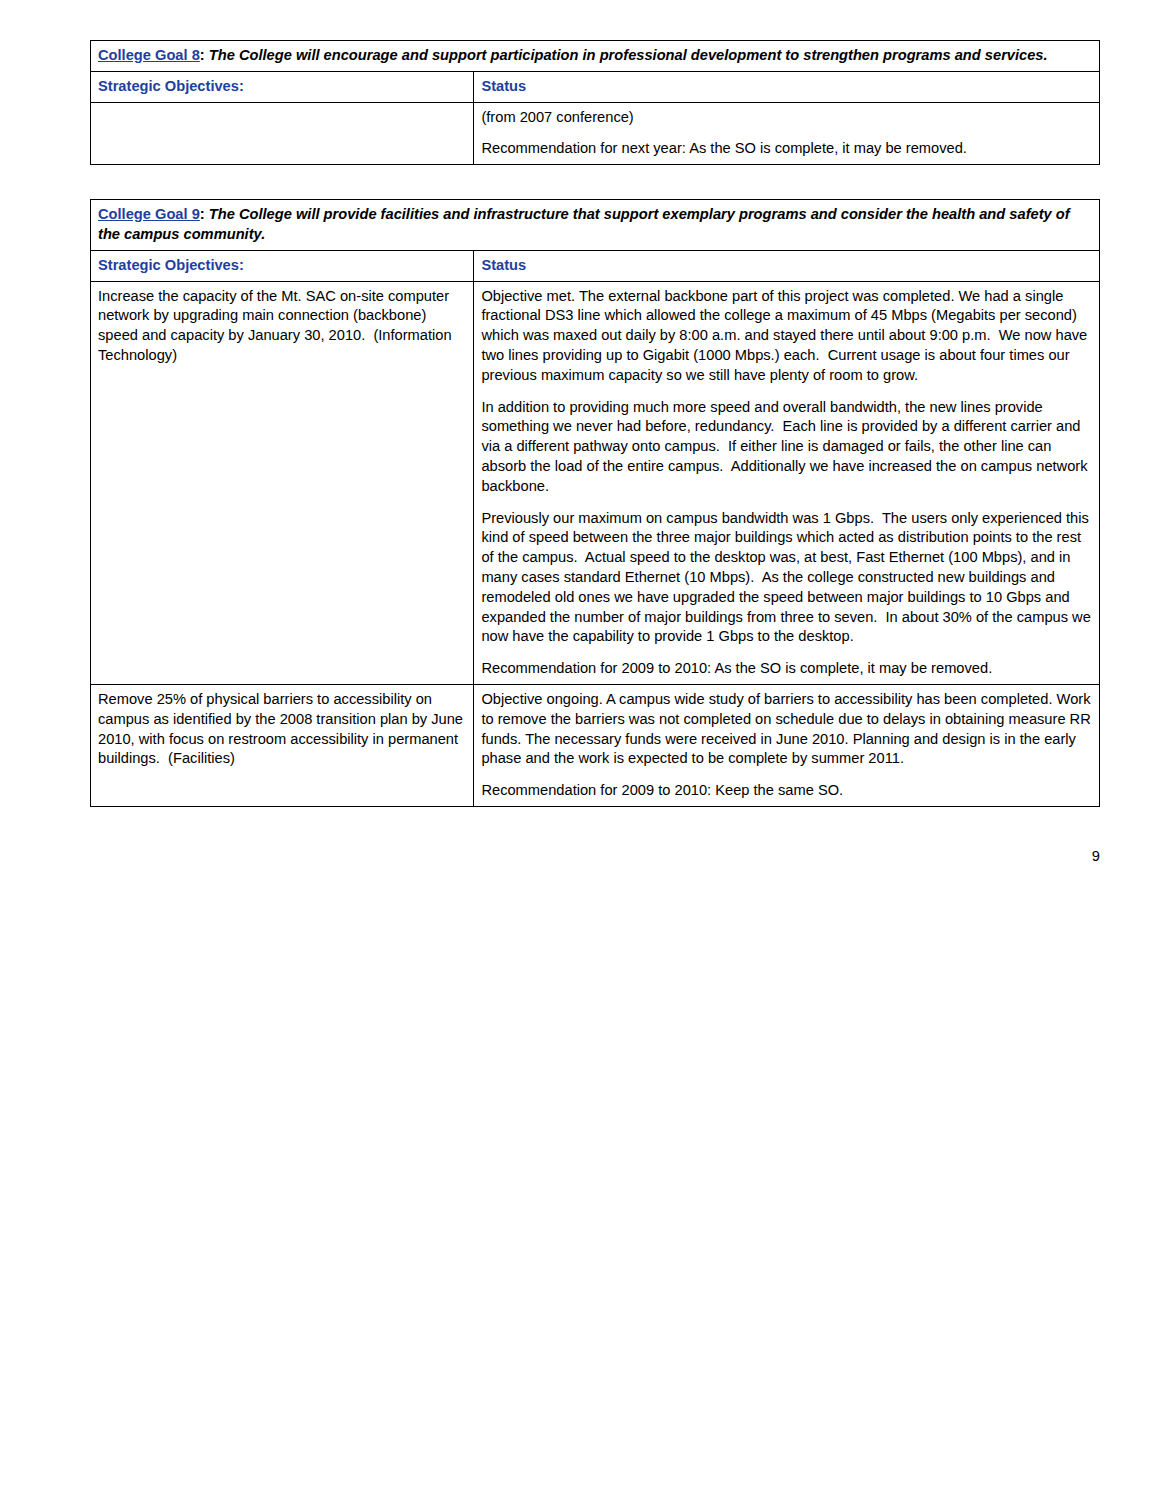| College Goal 8 : The College will encourage and support participation in professional development to strengthen programs and services. |
| Strategic Objectives: | Status |
| | (from 2007 conference) Recommendation for next year: As the SO is complete, it may be removed. |
| College Goal 9 : The College will provide facilities and infrastructure that support exemplary programs and consider the health and safety of the campus community. |
| Strategic Objectives: | Status |
| Increase the capacity of the Mt. SAC on-site computer network by upgrading main connection (backbone) speed and capacity by January 30, 2010. (Information Technology) | Objective met. The external backbone part of this project was completed. We had a single fractional DS3 line which allowed the college a maximum of 45 Mbps (Megabits per second) which was maxed out daily by 8:00 a.m. and stayed there until about 9:00 p.m. We now have two lines providing up to Gigabit (1000 Mbps.) each. Current usage is about four times our previous maximum capacity so we still have plenty of room to grow. In addition to providing much more speed and overall bandwidth, the new lines provide something we never had before, redundancy. Each line is provided by a different carrier and via a different pathway onto campus. If either line is damaged or fails, the other line can absorb the load of the entire campus. Additionally we have increased the on campus network backbone. Previously our maximum on campus bandwidth was 1 Gbps. The users only experienced this kind of speed between the three major buildings which acted as distribution points to the rest of the campus. Actual speed to the desktop was, at best, Fast Ethernet (100 Mbps), and in many cases standard Ethernet (10 Mbps). As the college constructed new buildings and remodeled old ones we have upgraded the speed between major buildings to 10 Gbps and expanded the number of major buildings from three to seven. In about 30% of the campus we now have the capability to provide 1 Gbps to the desktop. Recommendation for 2009 to 2010: As the SO is complete, it may be removed. |
| Remove 25% of physical barriers to accessibility on campus as identified by the 2008 transition plan by June 2010, with focus on restroom accessibility in permanent buildings. (Facilities) | Objective ongoing. A campus wide study of barriers to accessibility has been completed. Work to remove the barriers was not completed on schedule due to delays in obtaining measure RR funds. The necessary funds were received in June 2010. Planning and design is in the early phase and the work is expected to be complete by summer 2011. Recommendation for 2009 to 2010: Keep the same SO. |
9